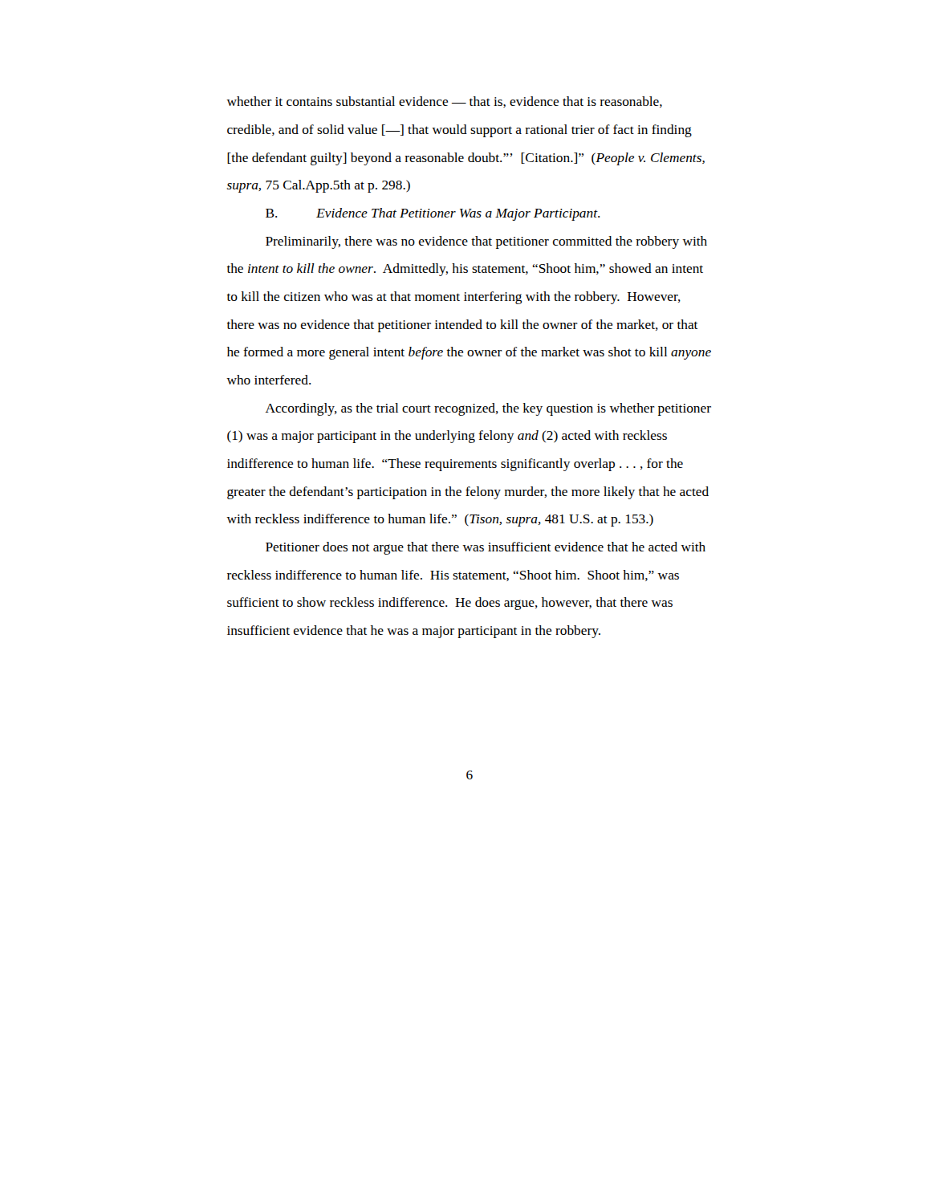whether it contains substantial evidence — that is, evidence that is reasonable, credible, and of solid value [—] that would support a rational trier of fact in finding [the defendant guilty] beyond a reasonable doubt.”’ [Citation.]” (People v. Clements, supra, 75 Cal.App.5th at p. 298.)
B. Evidence That Petitioner Was a Major Participant.
Preliminarily, there was no evidence that petitioner committed the robbery with the intent to kill the owner. Admittedly, his statement, “Shoot him,” showed an intent to kill the citizen who was at that moment interfering with the robbery. However, there was no evidence that petitioner intended to kill the owner of the market, or that he formed a more general intent before the owner of the market was shot to kill anyone who interfered.
Accordingly, as the trial court recognized, the key question is whether petitioner (1) was a major participant in the underlying felony and (2) acted with reckless indifference to human life. “These requirements significantly overlap . . . , for the greater the defendant’s participation in the felony murder, the more likely that he acted with reckless indifference to human life.” (Tison, supra, 481 U.S. at p. 153.)
Petitioner does not argue that there was insufficient evidence that he acted with reckless indifference to human life. His statement, “Shoot him. Shoot him,” was sufficient to show reckless indifference. He does argue, however, that there was insufficient evidence that he was a major participant in the robbery.
6